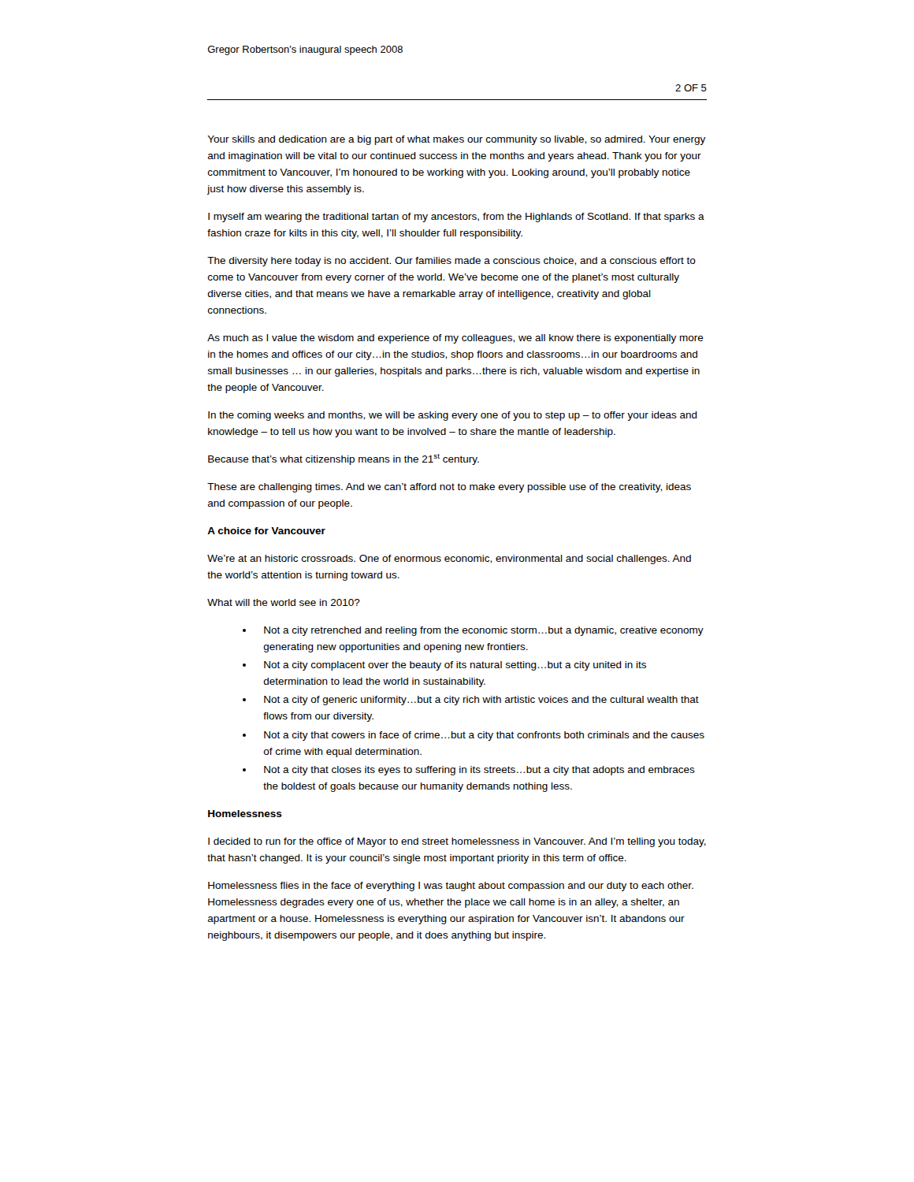Gregor Robertson's inaugural speech 2008
2 OF 5
Your skills and dedication are a big part of what makes our community so livable, so admired. Your energy and imagination will be vital to our continued success in the months and years ahead. Thank you for your commitment to Vancouver, I’m honoured to be working with you. Looking around, you’ll probably notice just how diverse this assembly is.
I myself am wearing the traditional tartan of my ancestors, from the Highlands of Scotland. If that sparks a fashion craze for kilts in this city, well, I’ll shoulder full responsibility.
The diversity here today is no accident. Our families made a conscious choice, and a conscious effort to come to Vancouver from every corner of the world. We’ve become one of the planet’s most culturally diverse cities, and that means we have a remarkable array of intelligence, creativity and global connections.
As much as I value the wisdom and experience of my colleagues, we all know there is exponentially more in the homes and offices of our city…in the studios, shop floors and classrooms…in our boardrooms and small businesses … in our galleries, hospitals and parks…there is rich, valuable wisdom and expertise in the people of Vancouver.
In the coming weeks and months, we will be asking every one of you to step up – to offer your ideas and knowledge – to tell us how you want to be involved – to share the mantle of leadership.
Because that’s what citizenship means in the 21st century.
These are challenging times. And we can’t afford not to make every possible use of the creativity, ideas and compassion of our people.
A choice for Vancouver
We’re at an historic crossroads. One of enormous economic, environmental and social challenges. And the world’s attention is turning toward us.
What will the world see in 2010?
Not a city retrenched and reeling from the economic storm…but a dynamic, creative economy generating new opportunities and opening new frontiers.
Not a city complacent over the beauty of its natural setting…but a city united in its determination to lead the world in sustainability.
Not a city of generic uniformity…but a city rich with artistic voices and the cultural wealth that flows from our diversity.
Not a city that cowers in face of crime…but a city that confronts both criminals and the causes of crime with equal determination.
Not a city that closes its eyes to suffering in its streets…but a city that adopts and embraces the boldest of goals because our humanity demands nothing less.
Homelessness
I decided to run for the office of Mayor to end street homelessness in Vancouver. And I’m telling you today, that hasn’t changed. It is your council’s single most important priority in this term of office.
Homelessness flies in the face of everything I was taught about compassion and our duty to each other. Homelessness degrades every one of us, whether the place we call home is in an alley, a shelter, an apartment or a house. Homelessness is everything our aspiration for Vancouver isn’t. It abandons our neighbours, it disempowers our people, and it does anything but inspire.